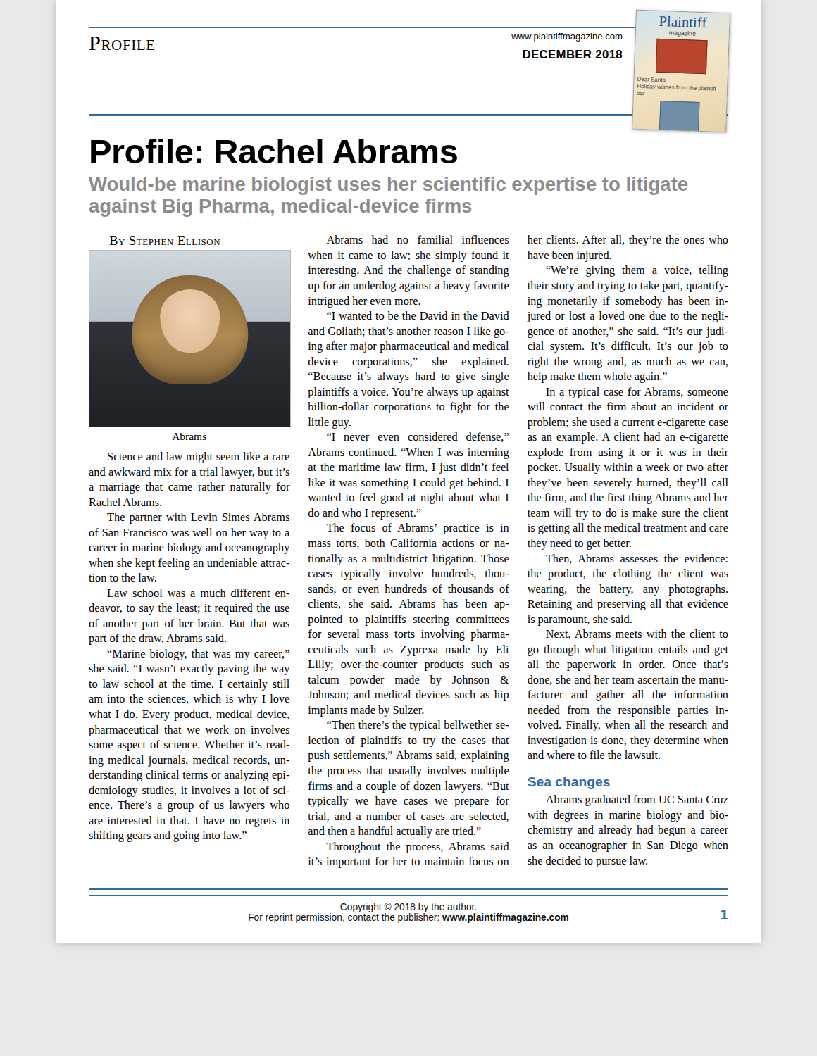Profile
www.plaintiffmagazine.com
DECEMBER 2018
Plaintiff
magazine
Dear Santa
Holiday wishes from the plaintiff bar
Profile: Rachel Abrams
Mass torts & medical devices
Profile: Rachel Abrams
Would-be marine biologist uses her scientific expertise to litigate against Big Pharma, medical-device firms
By Stephen Ellison
Abrams
Science and law might seem like a rare and awkward mix for a trial lawyer, but it’s a marriage that came rather naturally for Rachel Abrams.
The partner with Levin Simes Abrams of San Francisco was well on her way to a career in marine biology and oceanography when she kept feeling an undeniable attraction to the law.
Law school was a much different endeavor, to say the least; it required the use of another part of her brain. But that was part of the draw, Abrams said.
“Marine biology, that was my career,” she said. “I wasn’t exactly paving the way to law school at the time. I certainly still am into the sciences, which is why I love what I do. Every product, medical device, pharmaceutical that we work on involves some aspect of science. Whether it’s reading medical journals, medical records, understanding clinical terms or analyzing epidemiology studies, it involves a lot of science. There’s a group of us lawyers who are interested in that. I have no regrets in shifting gears and going into law.”
Abrams had no familial influences when it came to law; she simply found it interesting. And the challenge of standing up for an underdog against a heavy favorite intrigued her even more.
“I wanted to be the David in the David and Goliath; that’s another reason I like going after major pharmaceutical and medical device corporations,” she explained. “Because it’s always hard to give single plaintiffs a voice. You’re always up against billion-dollar corporations to fight for the little guy.
“I never even considered defense,” Abrams continued. “When I was interning at the maritime law firm, I just didn’t feel like it was something I could get behind. I wanted to feel good at night about what I do and who I represent.”
The focus of Abrams’ practice is in mass torts, both California actions or nationally as a multidistrict litigation. Those cases typically involve hundreds, thousands, or even hundreds of thousands of clients, she said. Abrams has been appointed to plaintiffs steering committees for several mass torts involving pharmaceuticals such as Zyprexa made by Eli Lilly; over-the-counter products such as talcum powder made by Johnson & Johnson; and medical devices such as hip implants made by Sulzer.
“Then there’s the typical bellwether selection of plaintiffs to try the cases that push settlements,” Abrams said, explaining the process that usually involves multiple firms and a couple of dozen lawyers. “But typically we have cases we prepare for trial, and a number of cases are selected, and then a handful actually are tried.”
Throughout the process, Abrams said it’s important for her to maintain focus on her clients. After all, they’re the ones who have been injured.
“We’re giving them a voice, telling their story and trying to take part, quantifying monetarily if somebody has been injured or lost a loved one due to the negligence of another,” she said. “It’s our judicial system. It’s difficult. It’s our job to right the wrong and, as much as we can, help make them whole again.”
In a typical case for Abrams, someone will contact the firm about an incident or problem; she used a current e-cigarette case as an example. A client had an e-cigarette explode from using it or it was in their pocket. Usually within a week or two after they’ve been severely burned, they’ll call the firm, and the first thing Abrams and her team will try to do is make sure the client is getting all the medical treatment and care they need to get better.
Then, Abrams assesses the evidence: the product, the clothing the client was wearing, the battery, any photographs. Retaining and preserving all that evidence is paramount, she said.
Next, Abrams meets with the client to go through what litigation entails and get all the paperwork in order. Once that’s done, she and her team ascertain the manufacturer and gather all the information needed from the responsible parties involved. Finally, when all the research and investigation is done, they determine when and where to file the lawsuit.
Sea changes
Abrams graduated from UC Santa Cruz with degrees in marine biology and biochemistry and already had begun a career as an oceanographer in San Diego when she decided to pursue law.
Copyright © 2018 by the author.
For reprint permission, contact the publisher: www.plaintiffmagazine.com
1